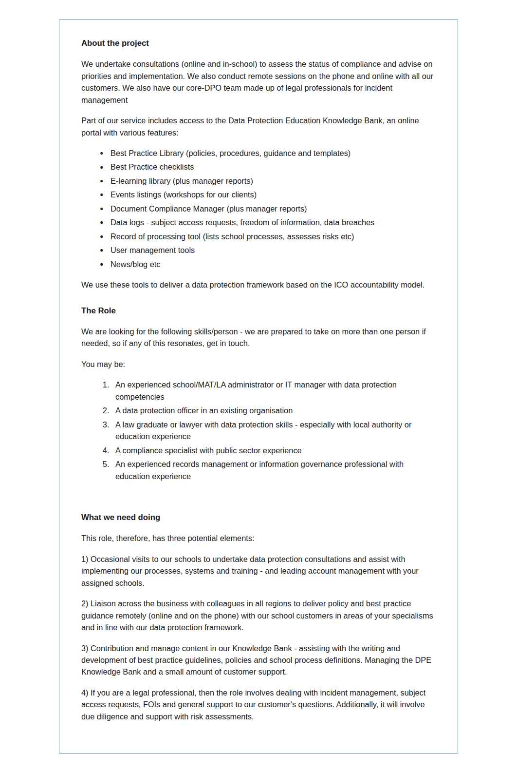About the project
We undertake consultations (online and in-school) to assess the status of compliance and advise on priorities and implementation. We also conduct remote sessions on the phone and online with all our customers. We also have our core-DPO team made up of legal professionals for incident management
Part of our service includes access to the Data Protection Education Knowledge Bank, an online portal with various features:
Best Practice Library (policies, procedures, guidance and templates)
Best Practice checklists
E-learning library (plus manager reports)
Events listings (workshops for our clients)
Document Compliance Manager (plus manager reports)
Data logs - subject access requests, freedom of information, data breaches
Record of processing tool (lists school processes, assesses risks etc)
User management tools
News/blog etc
We use these tools to deliver a data protection framework based on the ICO accountability model.
The Role
We are looking for the following skills/person - we are prepared to take on more than one person if needed, so if any of this resonates, get in touch.
You may be:
An experienced school/MAT/LA administrator or IT manager with data protection competencies
A data protection officer in an existing organisation
A law graduate or lawyer with data protection skills - especially with local authority or education experience
A compliance specialist with public sector experience
An experienced records management or information governance professional with education experience
What we need doing
This role, therefore, has three potential elements:
1) Occasional visits to our schools to undertake data protection consultations and assist with implementing our processes, systems and training - and leading account management with your assigned schools.
2) Liaison across the business with colleagues in all regions to deliver policy and best practice guidance remotely (online and on the phone) with our school customers in areas of your specialisms and in line with our data protection framework.
3) Contribution and manage content in our Knowledge Bank - assisting with the writing and development of best practice guidelines, policies and school process definitions. Managing the DPE Knowledge Bank and a small amount of customer support.
4) If you are a legal professional, then the role involves dealing with incident management, subject access requests, FOIs and general support to our customer's questions. Additionally, it will involve due diligence and support with risk assessments.